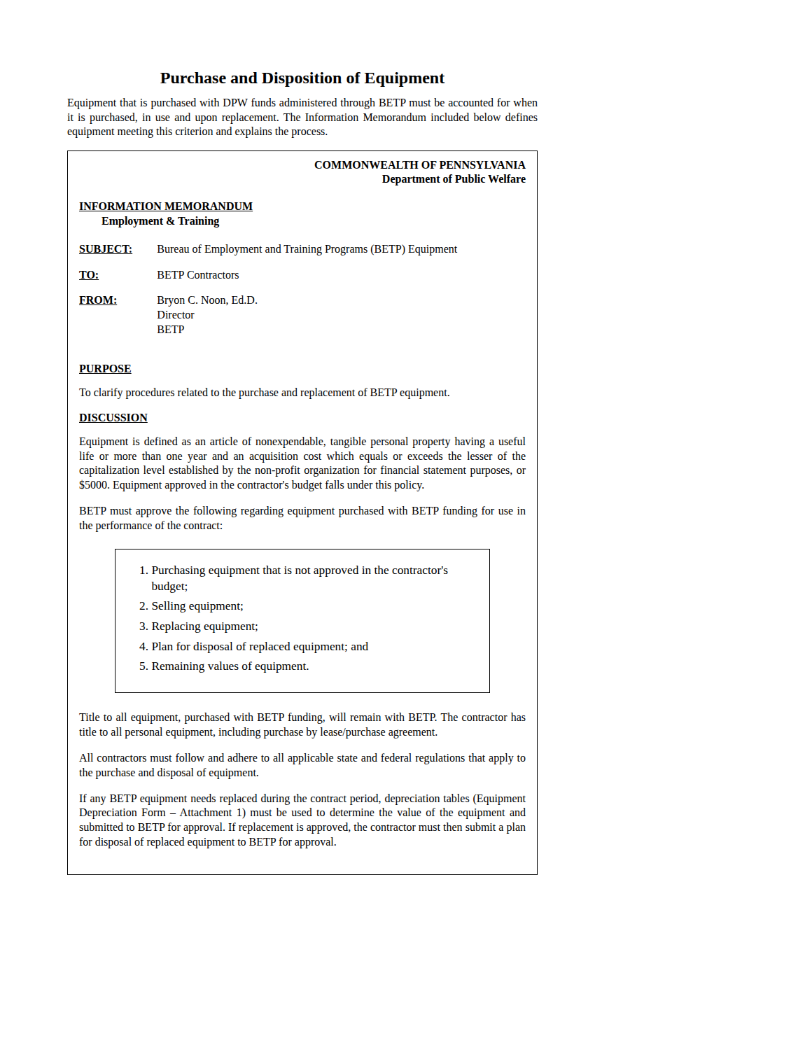Purchase and Disposition of Equipment
Equipment that is purchased with DPW funds administered through BETP must be accounted for when it is purchased, in use and upon replacement. The Information Memorandum included below defines equipment meeting this criterion and explains the process.
COMMONWEALTH OF PENNSYLVANIA
Department of Public Welfare
INFORMATION MEMORANDUM
Employment & Training
| SUBJECT: | Bureau of Employment and Training Programs (BETP) Equipment |
| TO: | BETP Contractors |
| FROM: | Bryon C. Noon, Ed.D. Director BETP |
PURPOSE
To clarify procedures related to the purchase and replacement of BETP equipment.
DISCUSSION
Equipment is defined as an article of nonexpendable, tangible personal property having a useful life or more than one year and an acquisition cost which equals or exceeds the lesser of the capitalization level established by the non-profit organization for financial statement purposes, or $5000. Equipment approved in the contractor's budget falls under this policy.
BETP must approve the following regarding equipment purchased with BETP funding for use in the performance of the contract:
Purchasing equipment that is not approved in the contractor's budget;
Selling equipment;
Replacing equipment;
Plan for disposal of replaced equipment; and
Remaining values of equipment.
Title to all equipment, purchased with BETP funding, will remain with BETP. The contractor has title to all personal equipment, including purchase by lease/purchase agreement.
All contractors must follow and adhere to all applicable state and federal regulations that apply to the purchase and disposal of equipment.
If any BETP equipment needs replaced during the contract period, depreciation tables (Equipment Depreciation Form – Attachment 1) must be used to determine the value of the equipment and submitted to BETP for approval. If replacement is approved, the contractor must then submit a plan for disposal of replaced equipment to BETP for approval.